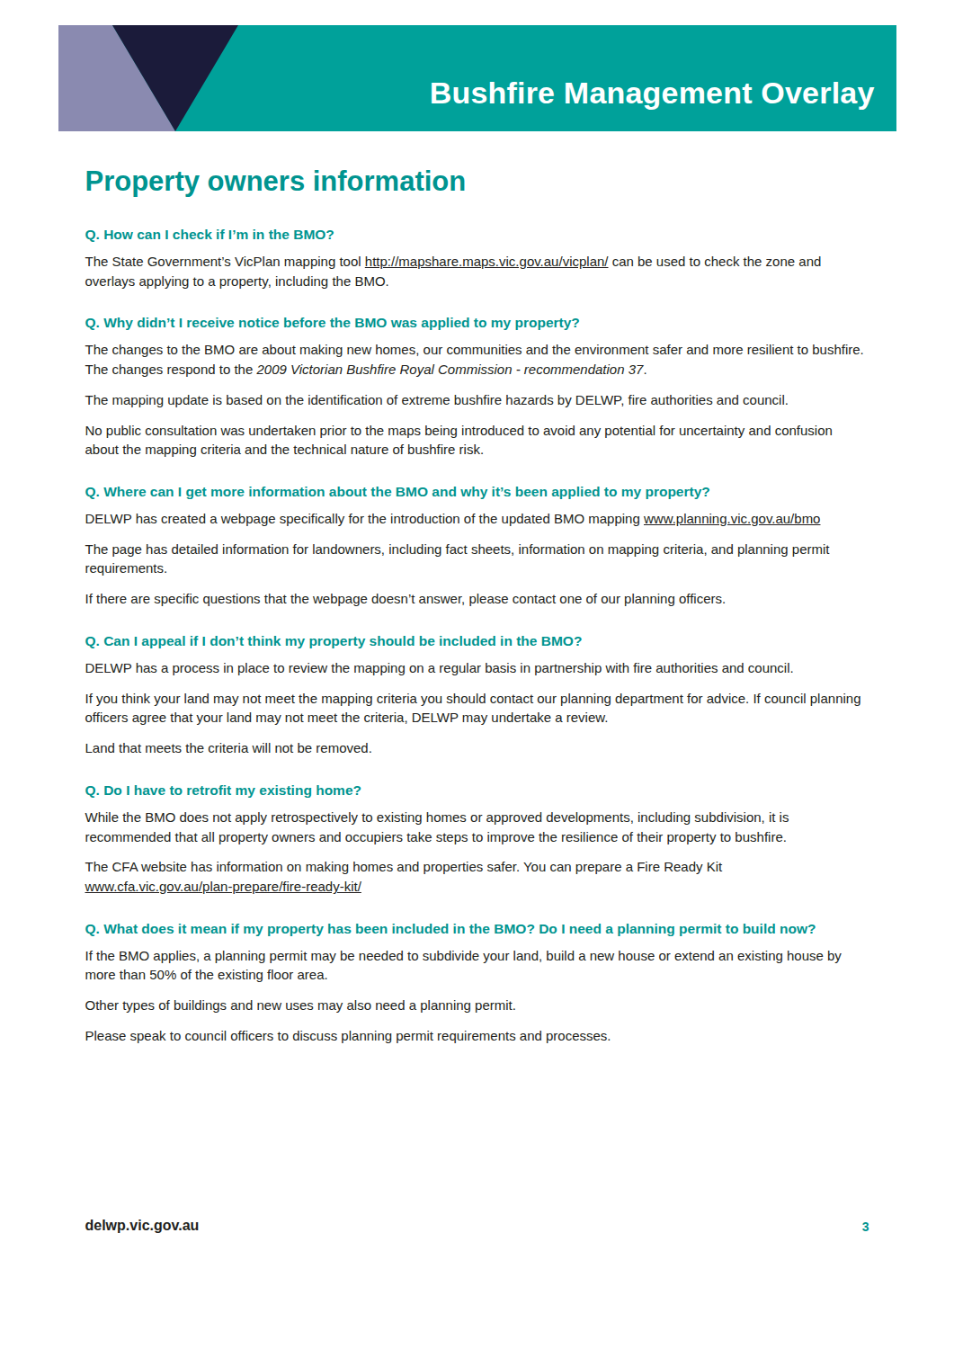Bushfire Management Overlay
Property owners information
Q. How can I check if I’m in the BMO?
The State Government’s VicPlan mapping tool http://mapshare.maps.vic.gov.au/vicplan/ can be used to check the zone and overlays applying to a property, including the BMO.
Q. Why didn’t I receive notice before the BMO was applied to my property?
The changes to the BMO are about making new homes, our communities and the environment safer and more resilient to bushfire. The changes respond to the 2009 Victorian Bushfire Royal Commission - recommendation 37.
The mapping update is based on the identification of extreme bushfire hazards by DELWP, fire authorities and council.
No public consultation was undertaken prior to the maps being introduced to avoid any potential for uncertainty and confusion about the mapping criteria and the technical nature of bushfire risk.
Q. Where can I get more information about the BMO and why it’s been applied to my property?
DELWP has created a webpage specifically for the introduction of the updated BMO mapping www.planning.vic.gov.au/bmo
The page has detailed information for landowners, including fact sheets, information on mapping criteria, and planning permit requirements.
If there are specific questions that the webpage doesn’t answer, please contact one of our planning officers.
Q. Can I appeal if I don’t think my property should be included in the BMO?
DELWP has a process in place to review the mapping on a regular basis in partnership with fire authorities and council.
If you think your land may not meet the mapping criteria you should contact our planning department for advice. If council planning officers agree that your land may not meet the criteria, DELWP may undertake a review.
Land that meets the criteria will not be removed.
Q. Do I have to retrofit my existing home?
While the BMO does not apply retrospectively to existing homes or approved developments, including subdivision, it is recommended that all property owners and occupiers take steps to improve the resilience of their property to bushfire.
The CFA website has information on making homes and properties safer. You can prepare a Fire Ready Kit www.cfa.vic.gov.au/plan-prepare/fire-ready-kit/
Q. What does it mean if my property has been included in the BMO? Do I need a planning permit to build now?
If the BMO applies, a planning permit may be needed to subdivide your land, build a new house or extend an existing house by more than 50% of the existing floor area.
Other types of buildings and new uses may also need a planning permit.
Please speak to council officers to discuss planning permit requirements and processes.
delwp.vic.gov.au
3